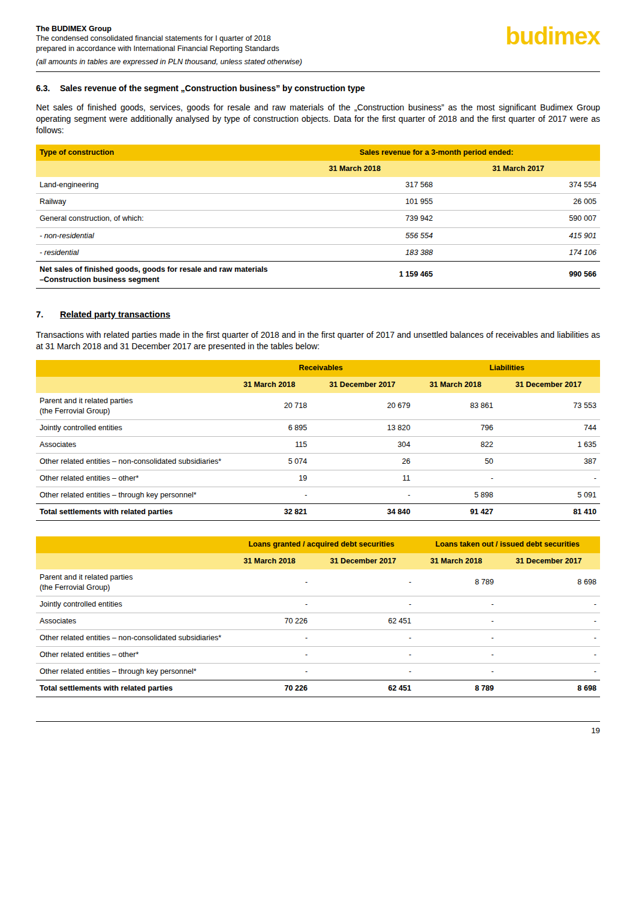The BUDIMEX Group
The condensed consolidated financial statements for I quarter of 2018
prepared in accordance with International Financial Reporting Standards
budimex
(all amounts in tables are expressed in PLN thousand, unless stated otherwise)
6.3. Sales revenue of the segment „Construction business” by construction type
Net sales of finished goods, services, goods for resale and raw materials of the „Construction business” as the most significant Budimex Group operating segment were additionally analysed by type of construction objects. Data for the first quarter of 2018 and the first quarter of 2017 were as follows:
| Type of construction | Sales revenue for a 3-month period ended: |
| --- | --- |
| | 31 March 2018 | 31 March 2017 |
| Land-engineering | 317 568 | 374 554 |
| Railway | 101 955 | 26 005 |
| General construction, of which: | 739 942 | 590 007 |
| - non-residential | 556 554 | 415 901 |
| - residential | 183 388 | 174 106 |
| Net sales of finished goods, goods for resale and raw materials –Construction business segment | 1 159 465 | 990 566 |
7. Related party transactions
Transactions with related parties made in the first quarter of 2018 and in the first quarter of 2017 and unsettled balances of receivables and liabilities as at 31 March 2018 and 31 December 2017 are presented in the tables below:
| | Receivables | Liabilities |
| --- | --- | --- |
| | 31 March 2018 | 31 December 2017 | 31 March 2018 | 31 December 2017 |
| Parent and it related parties (the Ferrovial Group) | 20 718 | 20 679 | 83 861 | 73 553 |
| Jointly controlled entities | 6 895 | 13 820 | 796 | 744 |
| Associates | 115 | 304 | 822 | 1 635 |
| Other related entities – non-consolidated subsidiaries* | 5 074 | 26 | 50 | 387 |
| Other related entities – other* | 19 | 11 | - | - |
| Other related entities – through key personnel* | - | - | 5 898 | 5 091 |
| Total settlements with related parties | 32 821 | 34 840 | 91 427 | 81 410 |
| | Loans granted / acquired debt securities | Loans taken out / issued debt securities |
| --- | --- | --- |
| | 31 March 2018 | 31 December 2017 | 31 March 2018 | 31 December 2017 |
| Parent and it related parties (the Ferrovial Group) | - | - | 8 789 | 8 698 |
| Jointly controlled entities | - | - | - | - |
| Associates | 70 226 | 62 451 | - | - |
| Other related entities – non-consolidated subsidiaries* | - | - | - | - |
| Other related entities – other* | - | - | - | - |
| Other related entities – through key personnel* | - | - | - | - |
| Total settlements with related parties | 70 226 | 62 451 | 8 789 | 8 698 |
19